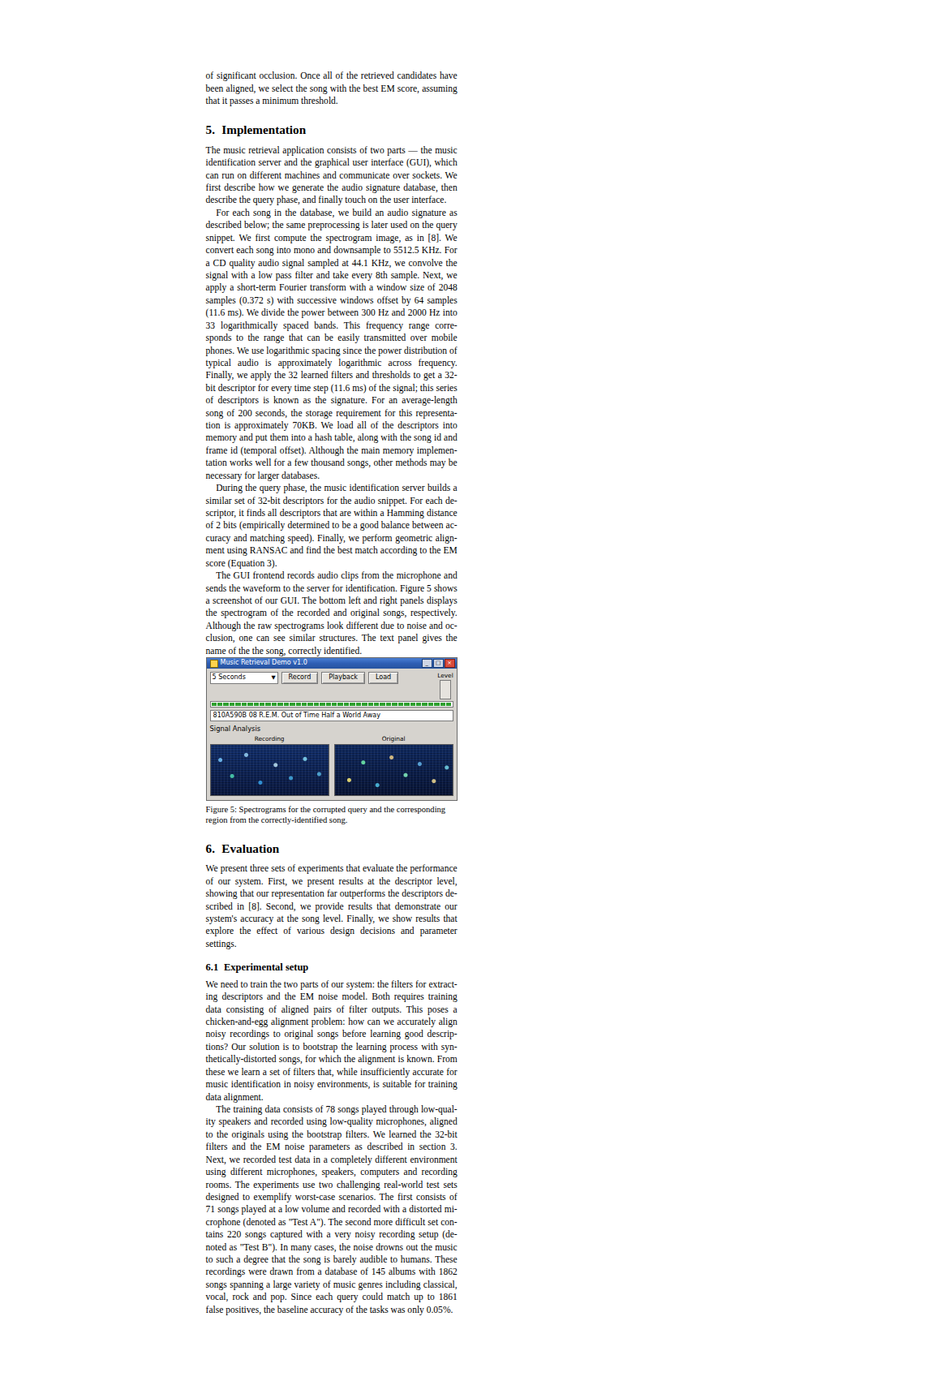of significant occlusion. Once all of the retrieved candidates have been aligned, we select the song with the best EM score, assuming that it passes a minimum threshold.
5. Implementation
The music retrieval application consists of two parts — the music identification server and the graphical user interface (GUI), which can run on different machines and communicate over sockets. We first describe how we generate the audio signature database, then describe the query phase, and finally touch on the user interface.
For each song in the database, we build an audio signature as described below; the same preprocessing is later used on the query snippet. We first compute the spectrogram image, as in [8]. We convert each song into mono and downsample to 5512.5 KHz. For a CD quality audio signal sampled at 44.1 KHz, we convolve the signal with a low pass filter and take every 8th sample. Next, we apply a short-term Fourier transform with a window size of 2048 samples (0.372 s) with successive windows offset by 64 samples (11.6 ms). We divide the power between 300 Hz and 2000 Hz into 33 logarithmically spaced bands. This frequency range corresponds to the range that can be easily transmitted over mobile phones. We use logarithmic spacing since the power distribution of typical audio is approximately logarithmic across frequency. Finally, we apply the 32 learned filters and thresholds to get a 32-bit descriptor for every time step (11.6 ms) of the signal; this series of descriptors is known as the signature. For an average-length song of 200 seconds, the storage requirement for this representation is approximately 70KB. We load all of the descriptors into memory and put them into a hash table, along with the song id and frame id (temporal offset). Although the main memory implementation works well for a few thousand songs, other methods may be necessary for larger databases.
During the query phase, the music identification server builds a similar set of 32-bit descriptors for the audio snippet. For each descriptor, it finds all descriptors that are within a Hamming distance of 2 bits (empirically determined to be a good balance between accuracy and matching speed). Finally, we perform geometric alignment using RANSAC and find the best match according to the EM score (Equation 3).
The GUI frontend records audio clips from the microphone and sends the waveform to the server for identification. Figure 5 shows a screenshot of our GUI. The bottom left and right panels displays the spectrogram of the recorded and original songs, respectively. Although the raw spectrograms look different due to noise and occlusion, one can see similar structures. The text panel gives the name of the the song, correctly identified.
Music Retrieval Demo v1.0
_
□
×
5 Seconds▼
Record
Playback
Load
Level
810A590B 08 R.E.M. Out of Time Half a World Away
Signal Analysis
Recording
Original
Figure 5: Spectrograms for the corrupted query and the corresponding region from the correctly-identified song.
6. Evaluation
We present three sets of experiments that evaluate the performance of our system. First, we present results at the descriptor level, showing that our representation far outperforms the descriptors described in [8]. Second, we provide results that demonstrate our system's accuracy at the song level. Finally, we show results that explore the effect of various design decisions and parameter settings.
6.1 Experimental setup
We need to train the two parts of our system: the filters for extracting descriptors and the EM noise model. Both requires training data consisting of aligned pairs of filter outputs. This poses a chicken-and-egg alignment problem: how can we accurately align noisy recordings to original songs before learning good descriptions? Our solution is to bootstrap the learning process with synthetically-distorted songs, for which the alignment is known. From these we learn a set of filters that, while insufficiently accurate for music identification in noisy environments, is suitable for training data alignment.
The training data consists of 78 songs played through low-quality speakers and recorded using low-quality microphones, aligned to the originals using the bootstrap filters. We learned the 32-bit filters and the EM noise parameters as described in section 3. Next, we recorded test data in a completely different environment using different microphones, speakers, computers and recording rooms. The experiments use two challenging real-world test sets designed to exemplify worst-case scenarios. The first consists of 71 songs played at a low volume and recorded with a distorted microphone (denoted as "Test A"). The second more difficult set contains 220 songs captured with a very noisy recording setup (denoted as "Test B"). In many cases, the noise drowns out the music to such a degree that the song is barely audible to humans. These recordings were drawn from a database of 145 albums with 1862 songs spanning a large variety of music genres including classical, vocal, rock and pop. Since each query could match up to 1861 false positives, the baseline accuracy of the tasks was only 0.05%.